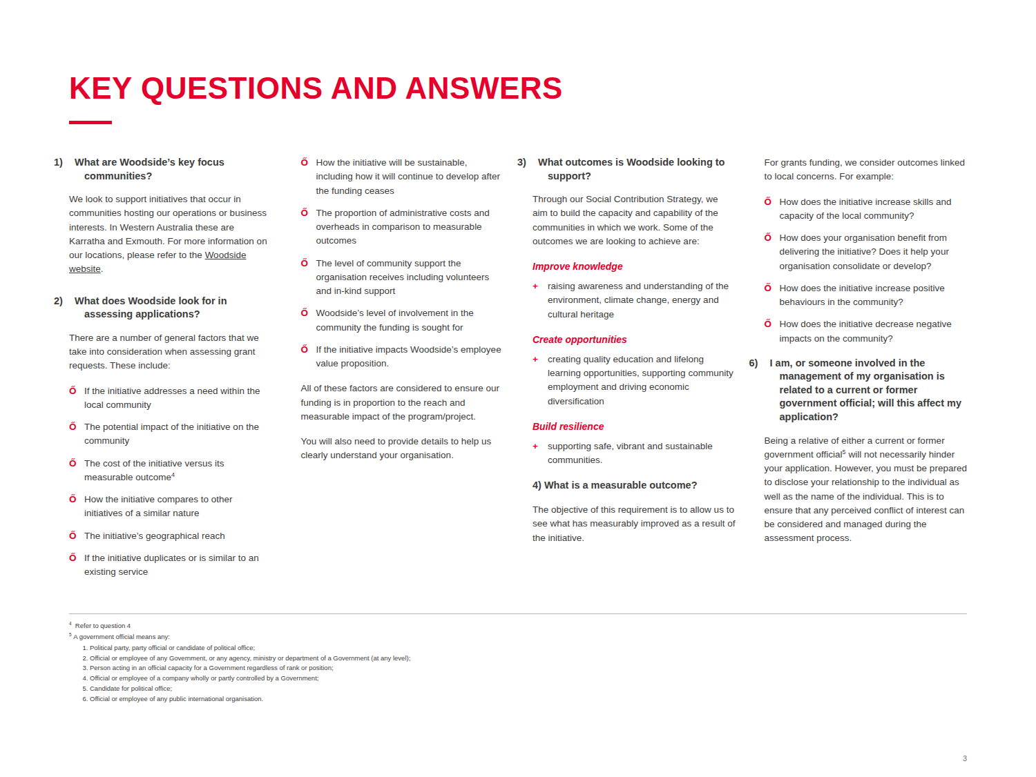Key questions and answers
1) What are Woodside’s key focus communities?
We look to support initiatives that occur in communities hosting our operations or business interests. In Western Australia these are Karratha and Exmouth. For more information on our locations, please refer to the Woodside website.
2) What does Woodside look for in assessing applications?
There are a number of general factors that we take into consideration when assessing grant requests. These include:
If the initiative addresses a need within the local community
The potential impact of the initiative on the community
The cost of the initiative versus its measurable outcome4
How the initiative compares to other initiatives of a similar nature
The initiative’s geographical reach
If the initiative duplicates or is similar to an existing service
How the initiative will be sustainable, including how it will continue to develop after the funding ceases
The proportion of administrative costs and overheads in comparison to measurable outcomes
The level of community support the organisation receives including volunteers and in-kind support
Woodside’s level of involvement in the community the funding is sought for
If the initiative impacts Woodside’s employee value proposition.
All of these factors are considered to ensure our funding is in proportion to the reach and measurable impact of the program/project.
You will also need to provide details to help us clearly understand your organisation.
3) What outcomes is Woodside looking to support?
Through our Social Contribution Strategy, we aim to build the capacity and capability of the communities in which we work. Some of the outcomes we are looking to achieve are:
Improve knowledge
raising awareness and understanding of the environment, climate change, energy and cultural heritage
Create opportunities
creating quality education and lifelong learning opportunities, supporting community employment and driving economic diversification
Build resilience
supporting safe, vibrant and sustainable communities.
4) What is a measurable outcome?
The objective of this requirement is to allow us to see what has measurably improved as a result of the initiative.
For grants funding, we consider outcomes linked to local concerns. For example:
How does the initiative increase skills and capacity of the local community?
How does your organisation benefit from delivering the initiative? Does it help your organisation consolidate or develop?
How does the initiative increase positive behaviours in the community?
How does the initiative decrease negative impacts on the community?
6) I am, or someone involved in the management of my organisation is related to a current or former government official; will this affect my application?
Being a relative of either a current or former government official5 will not necessarily hinder your application. However, you must be prepared to disclose your relationship to the individual as well as the name of the individual. This is to ensure that any perceived conflict of interest can be considered and managed during the assessment process.
4 Refer to question 4
5 A government official means any:
Political party, party official or candidate of political office;
Official or employee of any Government, or any agency, ministry or department of a Government (at any level);
Person acting in an official capacity for a Government regardless of rank or position;
Official or employee of a company wholly or partly controlled by a Government;
Candidate for political office;
Official or employee of any public international organisation.
3